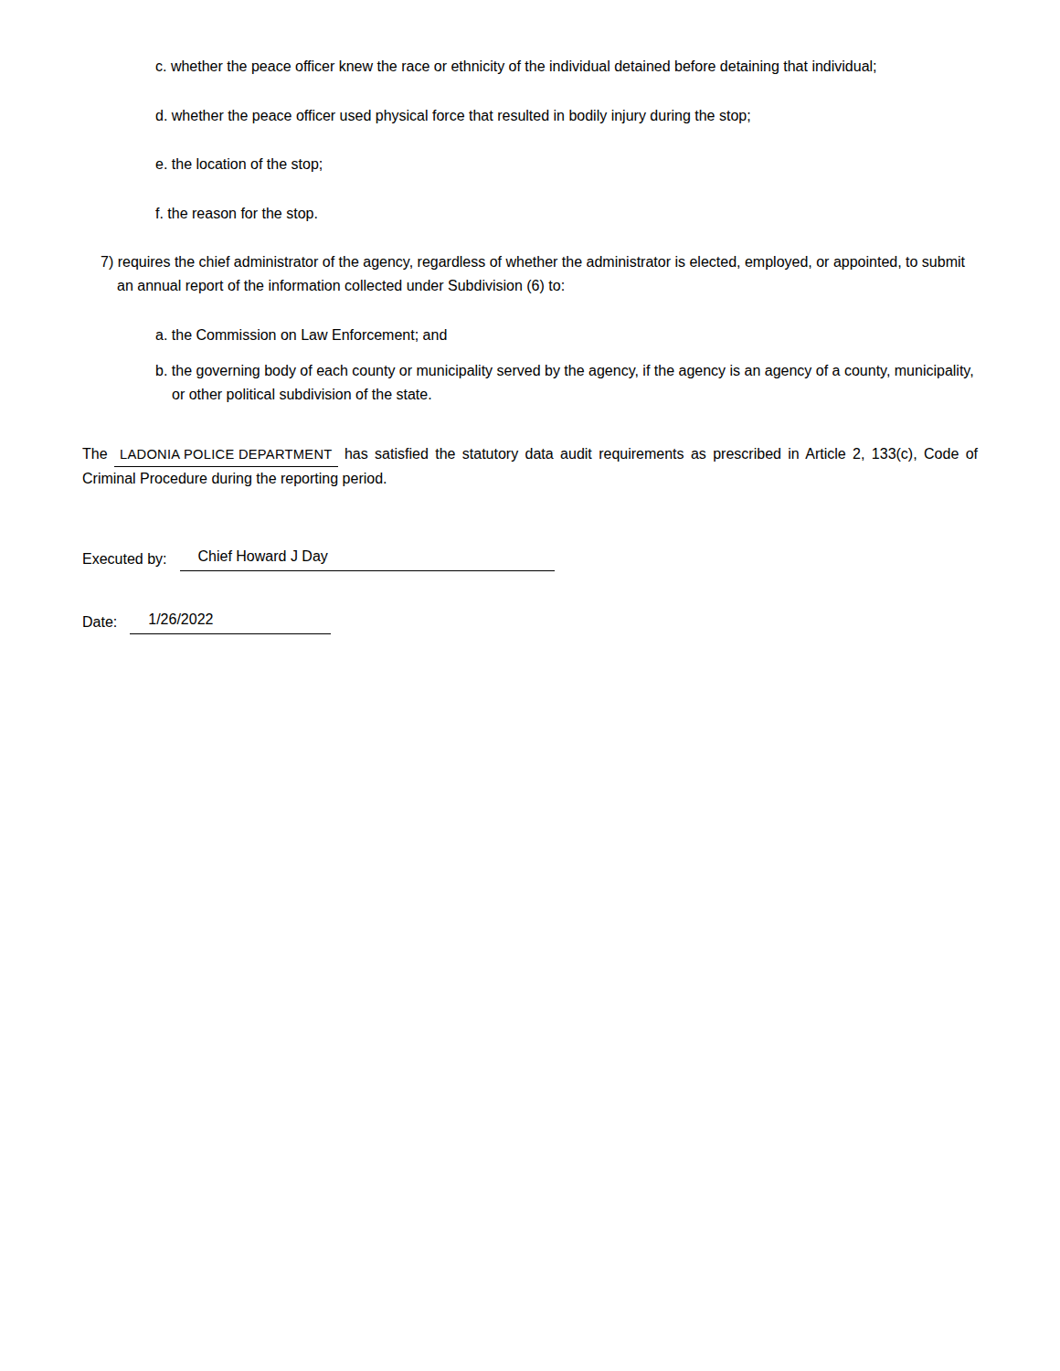c. whether the peace officer knew the race or ethnicity of the individual detained before detaining that individual;
d. whether the peace officer used physical force that resulted in bodily injury during the stop;
e. the location of the stop;
f. the reason for the stop.
7) requires the chief administrator of the agency, regardless of whether the administrator is elected, employed, or appointed, to submit an annual report of the information collected under Subdivision (6) to:
a. the Commission on Law Enforcement; and
b. the governing body of each county or municipality served by the agency, if the agency is an agency of a county, municipality, or other political subdivision of the state.
The LADONIA POLICE DEPARTMENT has satisfied the statutory data audit requirements as prescribed in Article 2, 133(c), Code of Criminal Procedure during the reporting period.
Executed by: Chief Howard J Day
Date: 1/26/2022